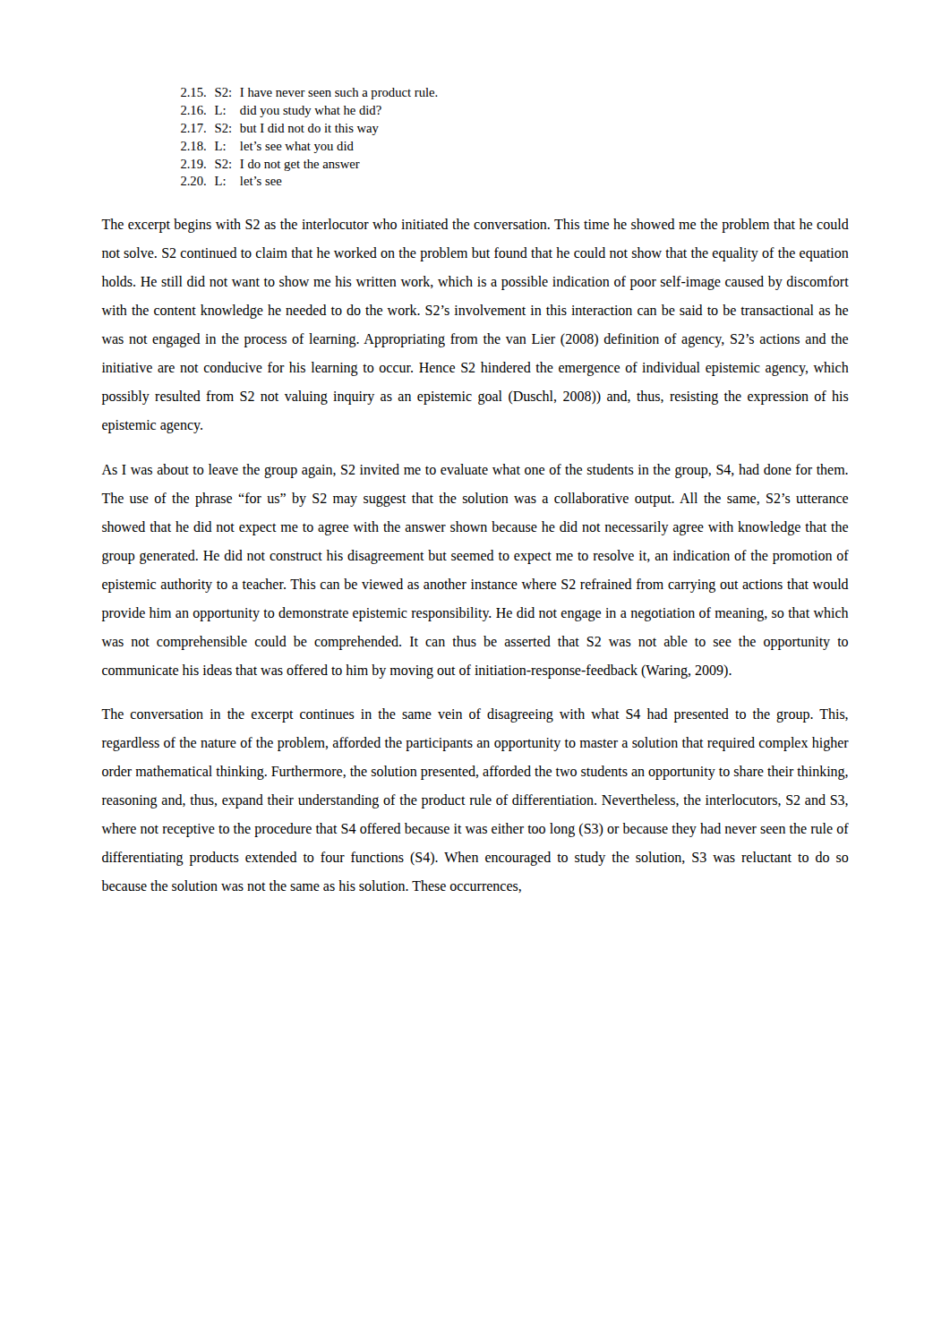| 2.15. | S2: | I have never seen such a product rule. |
| 2.16. | L: | did you study what he did? |
| 2.17. | S2: | but I did not do it this way |
| 2.18. | L: | let’s see what you did |
| 2.19. | S2: | I do not get the answer |
| 2.20. | L: | let’s see |
The excerpt begins with S2 as the interlocutor who initiated the conversation. This time he showed me the problem that he could not solve. S2 continued to claim that he worked on the problem but found that he could not show that the equality of the equation holds. He still did not want to show me his written work, which is a possible indication of poor self-image caused by discomfort with the content knowledge he needed to do the work. S2’s involvement in this interaction can be said to be transactional as he was not engaged in the process of learning. Appropriating from the van Lier (2008) definition of agency, S2’s actions and the initiative are not conducive for his learning to occur. Hence S2 hindered the emergence of individual epistemic agency, which possibly resulted from S2 not valuing inquiry as an epistemic goal (Duschl, 2008)) and, thus, resisting the expression of his epistemic agency.
As I was about to leave the group again, S2 invited me to evaluate what one of the students in the group, S4, had done for them. The use of the phrase “for us” by S2 may suggest that the solution was a collaborative output. All the same, S2’s utterance showed that he did not expect me to agree with the answer shown because he did not necessarily agree with knowledge that the group generated. He did not construct his disagreement but seemed to expect me to resolve it, an indication of the promotion of epistemic authority to a teacher. This can be viewed as another instance where S2 refrained from carrying out actions that would provide him an opportunity to demonstrate epistemic responsibility. He did not engage in a negotiation of meaning, so that which was not comprehensible could be comprehended. It can thus be asserted that S2 was not able to see the opportunity to communicate his ideas that was offered to him by moving out of initiation-response-feedback (Waring, 2009).
The conversation in the excerpt continues in the same vein of disagreeing with what S4 had presented to the group. This, regardless of the nature of the problem, afforded the participants an opportunity to master a solution that required complex higher order mathematical thinking. Furthermore, the solution presented, afforded the two students an opportunity to share their thinking, reasoning and, thus, expand their understanding of the product rule of differentiation. Nevertheless, the interlocutors, S2 and S3, where not receptive to the procedure that S4 offered because it was either too long (S3) or because they had never seen the rule of differentiating products extended to four functions (S4). When encouraged to study the solution, S3 was reluctant to do so because the solution was not the same as his solution. These occurrences,